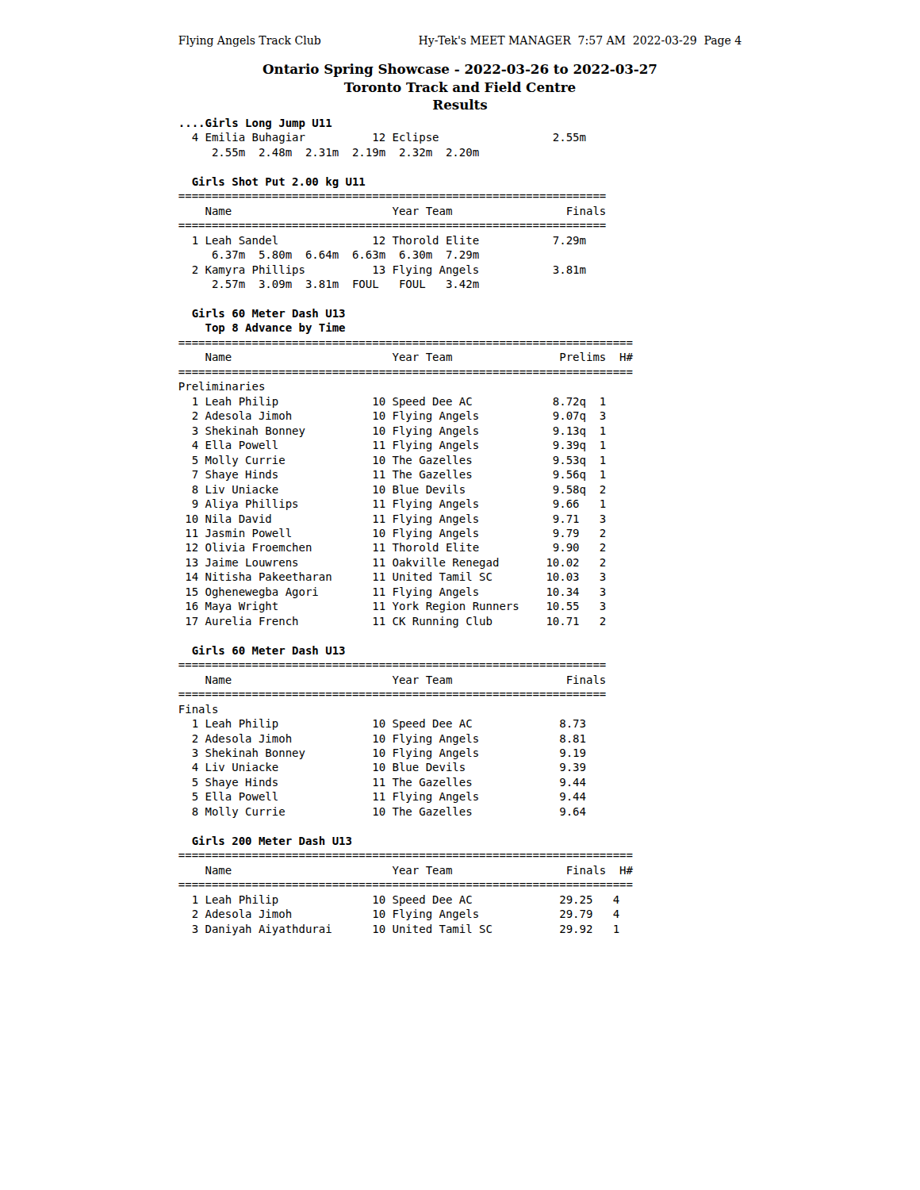Flying Angels Track Club Hy-Tek's MEET MANAGER 7:57 AM 2022-03-29 Page 4
Ontario Spring Showcase - 2022-03-26 to 2022-03-27 Toronto Track and Field Centre Results
....Girls Long Jump U11
  4 Emilia Buhagiar          12 Eclipse                 2.55m
     2.55m  2.48m  2.31m  2.19m  2.32m  2.20m

  Girls Shot Put 2.00 kg U11
================================================================
    Name                        Year Team                 Finals
================================================================
  1 Leah Sandel              12 Thorold Elite           7.29m
     6.37m  5.80m  6.64m  6.63m  6.30m  7.29m
  2 Kamyra Phillips          13 Flying Angels           3.81m
     2.57m  3.09m  3.81m  FOUL   FOUL   3.42m

  Girls 60 Meter Dash U13
    Top 8 Advance by Time
====================================================================
    Name                        Year Team                Prelims  H#
====================================================================
Preliminaries
  1 Leah Philip              10 Speed Dee AC            8.72q  1
  2 Adesola Jimoh            10 Flying Angels           9.07q  3
  3 Shekinah Bonney          10 Flying Angels           9.13q  1
  4 Ella Powell              11 Flying Angels           9.39q  1
  5 Molly Currie             10 The Gazelles            9.53q  1
  7 Shaye Hinds              11 The Gazelles            9.56q  1
  8 Liv Uniacke              10 Blue Devils             9.58q  2
  9 Aliya Phillips           11 Flying Angels           9.66   1
 10 Nila David               11 Flying Angels           9.71   3
 11 Jasmin Powell            10 Flying Angels           9.79   2
 12 Olivia Froemchen         11 Thorold Elite           9.90   2
 13 Jaime Louwrens           11 Oakville Renegad       10.02   2
 14 Nitisha Pakeetharan      11 United Tamil SC        10.03   3
 15 Oghenewegba Agori        11 Flying Angels          10.34   3
 16 Maya Wright              11 York Region Runners    10.55   3
 17 Aurelia French           11 CK Running Club        10.71   2

  Girls 60 Meter Dash U13
================================================================
    Name                        Year Team                 Finals
================================================================
Finals
  1 Leah Philip              10 Speed Dee AC             8.73
  2 Adesola Jimoh            10 Flying Angels            8.81
  3 Shekinah Bonney          10 Flying Angels            9.19
  4 Liv Uniacke              10 Blue Devils              9.39
  5 Shaye Hinds              11 The Gazelles             9.44
  5 Ella Powell              11 Flying Angels            9.44
  8 Molly Currie             10 The Gazelles             9.64

  Girls 200 Meter Dash U13
====================================================================
    Name                        Year Team                 Finals  H#
====================================================================
  1 Leah Philip              10 Speed Dee AC             29.25   4
  2 Adesola Jimoh            10 Flying Angels            29.79   4
  3 Daniyah Aiyathdurai      10 United Tamil SC          29.92   1